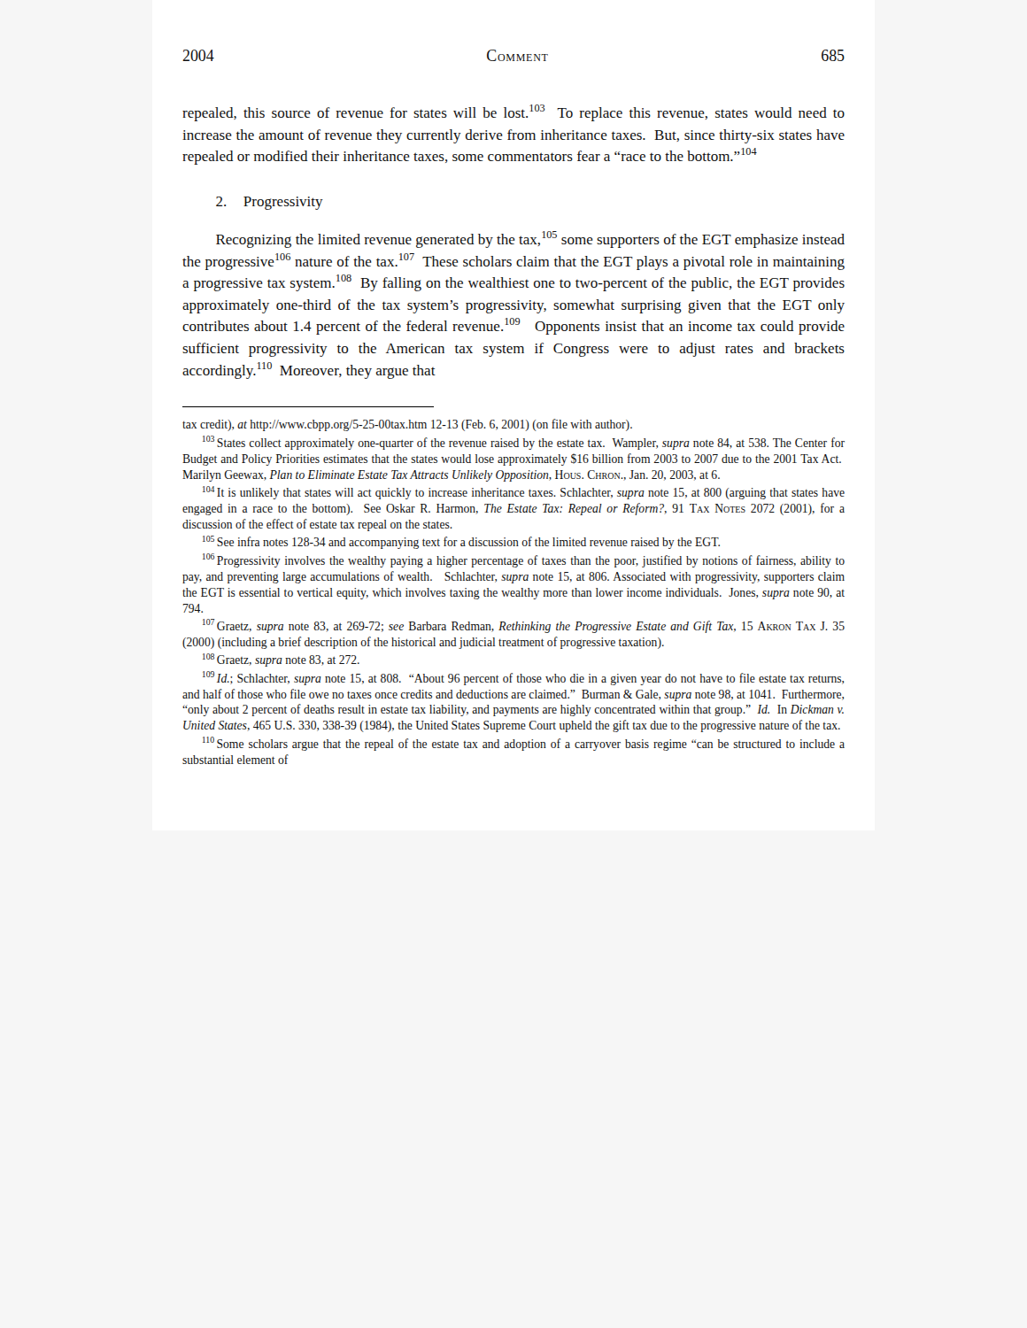2004 Comment 685
repealed, this source of revenue for states will be lost.103 To replace this revenue, states would need to increase the amount of revenue they currently derive from inheritance taxes. But, since thirty-six states have repealed or modified their inheritance taxes, some commentators fear a “race to the bottom.”104
2. Progressivity
Recognizing the limited revenue generated by the tax,105 some supporters of the EGT emphasize instead the progressive106 nature of the tax.107 These scholars claim that the EGT plays a pivotal role in maintaining a progressive tax system.108 By falling on the wealthiest one to two-percent of the public, the EGT provides approximately one-third of the tax system’s progressivity, somewhat surprising given that the EGT only contributes about 1.4 percent of the federal revenue.109 Opponents insist that an income tax could provide sufficient progressivity to the American tax system if Congress were to adjust rates and brackets accordingly.110 Moreover, they argue that
tax credit), at http://www.cbpp.org/5-25-00tax.htm 12-13 (Feb. 6, 2001) (on file with author).
103States collect approximately one-quarter of the revenue raised by the estate tax. Wampler, supra note 84, at 538. The Center for Budget and Policy Priorities estimates that the states would lose approximately $16 billion from 2003 to 2007 due to the 2001 Tax Act. Marilyn Geewax, Plan to Eliminate Estate Tax Attracts Unlikely Opposition, Hous. Chron., Jan. 20, 2003, at 6.
104It is unlikely that states will act quickly to increase inheritance taxes. Schlachter, supra note 15, at 800 (arguing that states have engaged in a race to the bottom). See Oskar R. Harmon, The Estate Tax: Repeal or Reform?, 91 Tax Notes 2072 (2001), for a discussion of the effect of estate tax repeal on the states.
105See infra notes 128-34 and accompanying text for a discussion of the limited revenue raised by the EGT.
106Progressivity involves the wealthy paying a higher percentage of taxes than the poor, justified by notions of fairness, ability to pay, and preventing large accumulations of wealth. Schlachter, supra note 15, at 806. Associated with progressivity, supporters claim the EGT is essential to vertical equity, which involves taxing the wealthy more than lower income individuals. Jones, supra note 90, at 794.
107Graetz, supra note 83, at 269-72; see Barbara Redman, Rethinking the Progressive Estate and Gift Tax, 15 Akron Tax J. 35 (2000) (including a brief description of the historical and judicial treatment of progressive taxation).
108Graetz, supra note 83, at 272.
109Id.; Schlachter, supra note 15, at 808. “About 96 percent of those who die in a given year do not have to file estate tax returns, and half of those who file owe no taxes once credits and deductions are claimed.” Burman & Gale, supra note 98, at 1041. Furthermore, “only about 2 percent of deaths result in estate tax liability, and payments are highly concentrated within that group.” Id. In Dickman v. United States, 465 U.S. 330, 338-39 (1984), the United States Supreme Court upheld the gift tax due to the progressive nature of the tax.
110Some scholars argue that the repeal of the estate tax and adoption of a carryover basis regime “can be structured to include a substantial element of